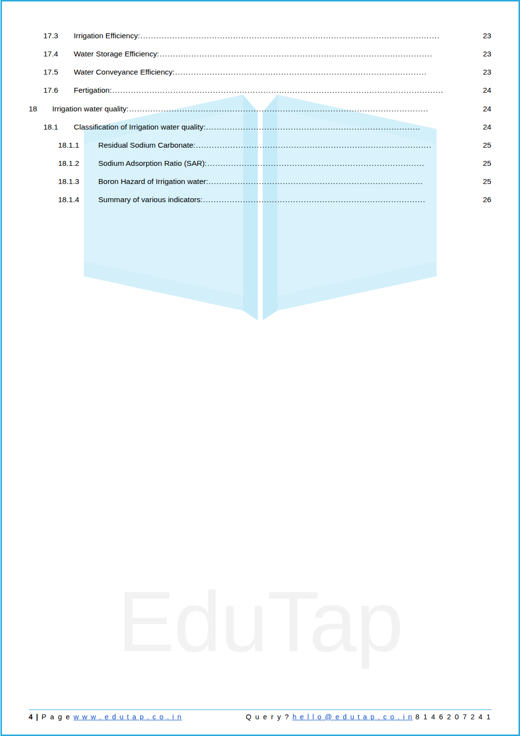EduTap
17.3 Irrigation Efficiency: ................................................................................................................. 23
17.4 Water Storage Efficiency: ....................................................................................................... 23
17.5 Water Conveyance Efficiency: ............................................................................................... 23
17.6 Fertigation: ............................................................................................................................. 24
18 Irrigation water quality: ................................................................................................................. 24
18.1 Classification of Irrigation water quality: ................................................................................. 24
18.1.1 Residual Sodium Carbonate: ......................................................................................... 25
18.1.2 Sodium Adsorption Ratio (SAR): .................................................................................. 25
18.1.3 Boron Hazard of Irrigation water: ................................................................................. 25
18.1.4 Summary of various indicators: .................................................................................... 26
4 | P a g e w w w . e d u t a p . c o . i n Q u e r y ? h e l l o @ e d u t a p . c o . i n 8 1 4 6 2 0 7 2 4 1